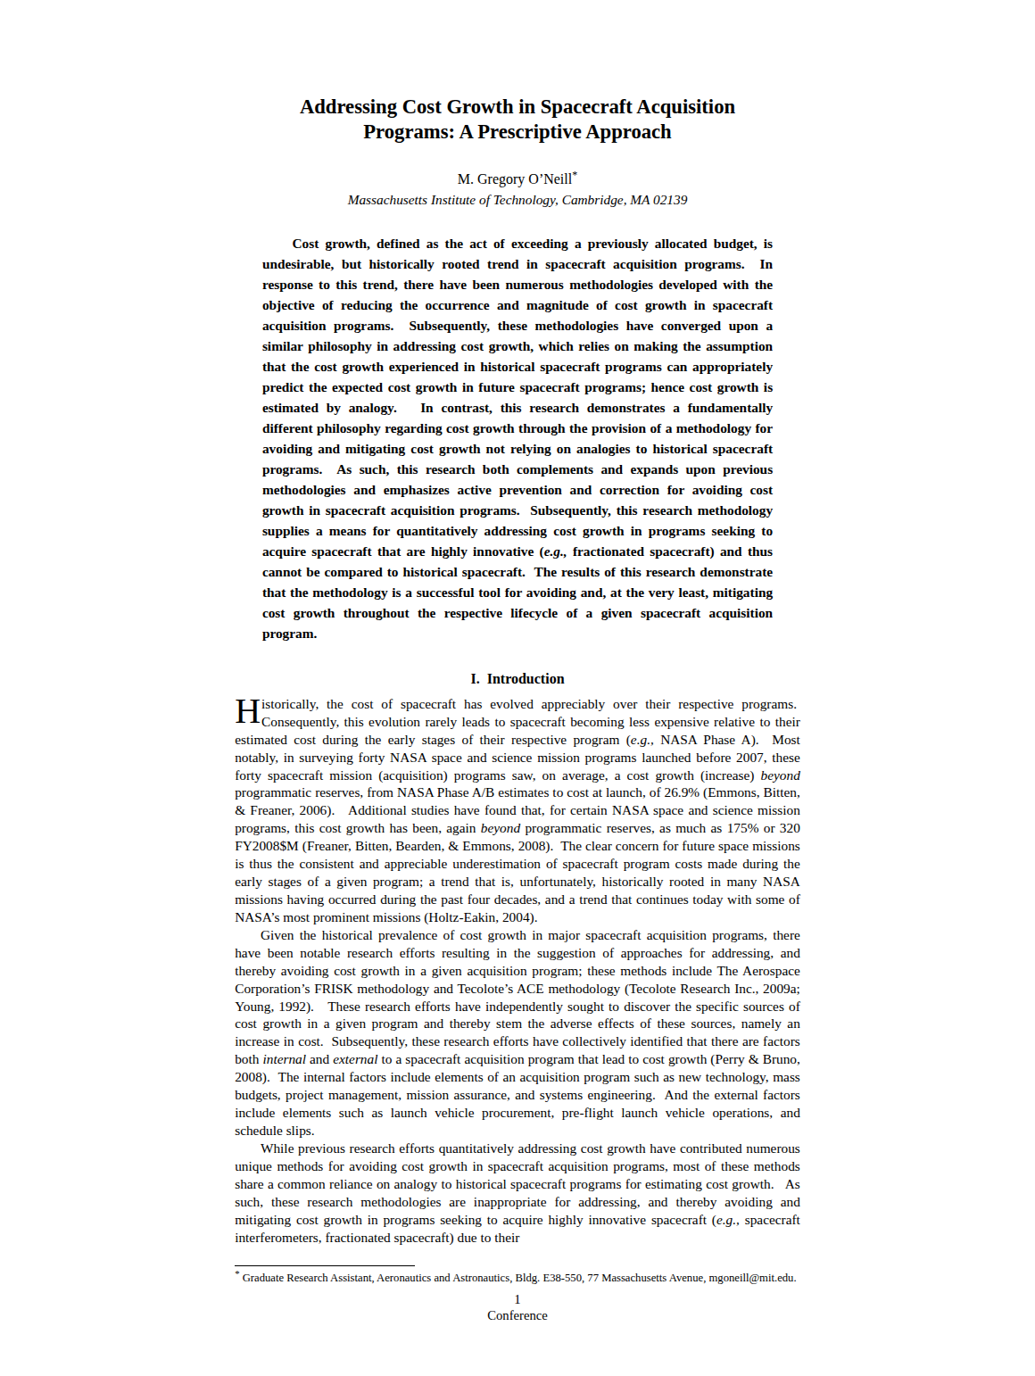Addressing Cost Growth in Spacecraft Acquisition
Programs: A Prescriptive Approach
M. Gregory O’Neill*
Massachusetts Institute of Technology, Cambridge, MA 02139
Cost growth, defined as the act of exceeding a previously allocated budget, is undesirable, but historically rooted trend in spacecraft acquisition programs. In response to this trend, there have been numerous methodologies developed with the objective of reducing the occurrence and magnitude of cost growth in spacecraft acquisition programs. Subsequently, these methodologies have converged upon a similar philosophy in addressing cost growth, which relies on making the assumption that the cost growth experienced in historical spacecraft programs can appropriately predict the expected cost growth in future spacecraft programs; hence cost growth is estimated by analogy. In contrast, this research demonstrates a fundamentally different philosophy regarding cost growth through the provision of a methodology for avoiding and mitigating cost growth not relying on analogies to historical spacecraft programs. As such, this research both complements and expands upon previous methodologies and emphasizes active prevention and correction for avoiding cost growth in spacecraft acquisition programs. Subsequently, this research methodology supplies a means for quantitatively addressing cost growth in programs seeking to acquire spacecraft that are highly innovative (e.g., fractionated spacecraft) and thus cannot be compared to historical spacecraft. The results of this research demonstrate that the methodology is a successful tool for avoiding and, at the very least, mitigating cost growth throughout the respective lifecycle of a given spacecraft acquisition program.
I. Introduction
Historically, the cost of spacecraft has evolved appreciably over their respective programs. Consequently, this evolution rarely leads to spacecraft becoming less expensive relative to their estimated cost during the early stages of their respective program (e.g., NASA Phase A). Most notably, in surveying forty NASA space and science mission programs launched before 2007, these forty spacecraft mission (acquisition) programs saw, on average, a cost growth (increase) beyond programmatic reserves, from NASA Phase A/B estimates to cost at launch, of 26.9% (Emmons, Bitten, & Freaner, 2006). Additional studies have found that, for certain NASA space and science mission programs, this cost growth has been, again beyond programmatic reserves, as much as 175% or 320 FY2008$M (Freaner, Bitten, Bearden, & Emmons, 2008). The clear concern for future space missions is thus the consistent and appreciable underestimation of spacecraft program costs made during the early stages of a given program; a trend that is, unfortunately, historically rooted in many NASA missions having occurred during the past four decades, and a trend that continues today with some of NASA’s most prominent missions (Holtz-Eakin, 2004).
Given the historical prevalence of cost growth in major spacecraft acquisition programs, there have been notable research efforts resulting in the suggestion of approaches for addressing, and thereby avoiding cost growth in a given acquisition program; these methods include The Aerospace Corporation’s FRISK methodology and Tecolote’s ACE methodology (Tecolote Research Inc., 2009a; Young, 1992). These research efforts have independently sought to discover the specific sources of cost growth in a given program and thereby stem the adverse effects of these sources, namely an increase in cost. Subsequently, these research efforts have collectively identified that there are factors both internal and external to a spacecraft acquisition program that lead to cost growth (Perry & Bruno, 2008). The internal factors include elements of an acquisition program such as new technology, mass budgets, project management, mission assurance, and systems engineering. And the external factors include elements such as launch vehicle procurement, pre-flight launch vehicle operations, and schedule slips.
While previous research efforts quantitatively addressing cost growth have contributed numerous unique methods for avoiding cost growth in spacecraft acquisition programs, most of these methods share a common reliance on analogy to historical spacecraft programs for estimating cost growth. As such, these research methodologies are inappropriate for addressing, and thereby avoiding and mitigating cost growth in programs seeking to acquire highly innovative spacecraft (e.g., spacecraft interferometers, fractionated spacecraft) due to their
* Graduate Research Assistant, Aeronautics and Astronautics, Bldg. E38-550, 77 Massachusetts Avenue, mgoneill@mit.edu.
1
Conference